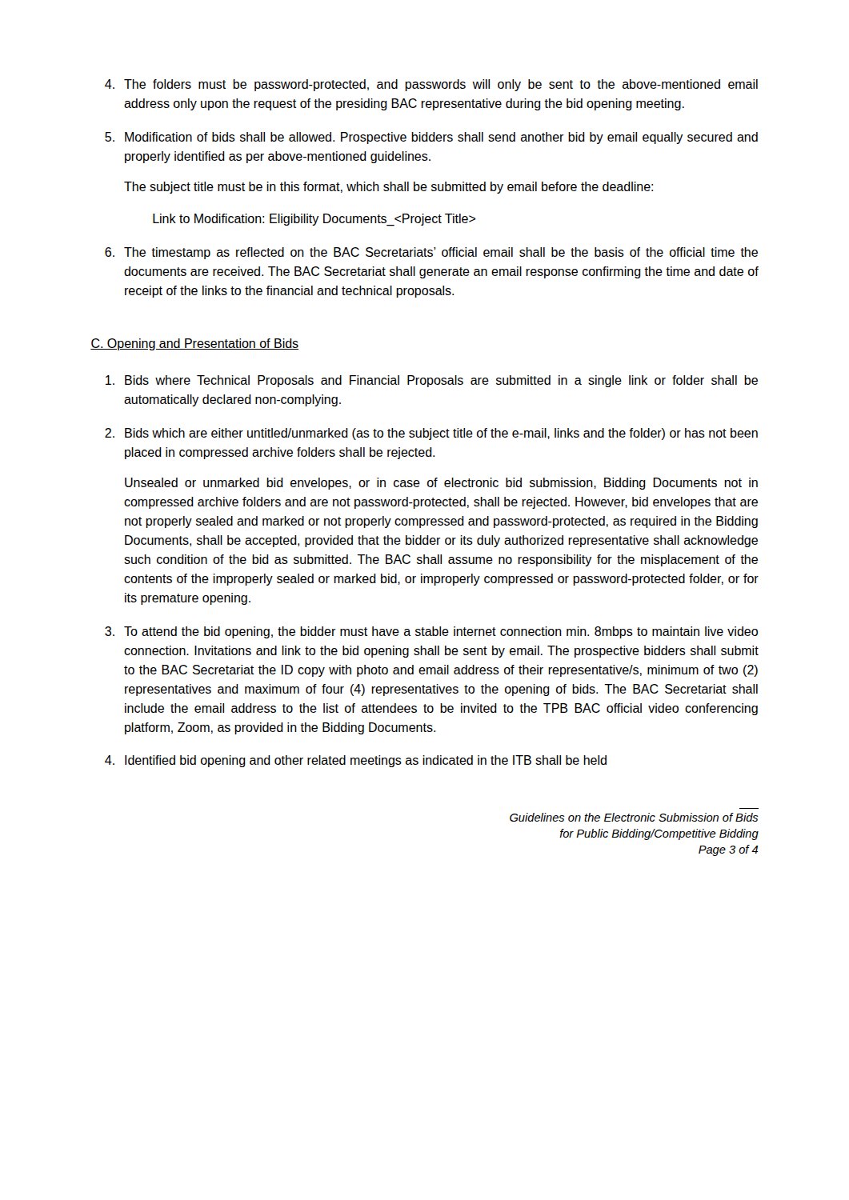The folders must be password-protected, and passwords will only be sent to the above-mentioned email address only upon the request of the presiding BAC representative during the bid opening meeting.
Modification of bids shall be allowed. Prospective bidders shall send another bid by email equally secured and properly identified as per above-mentioned guidelines.
The subject title must be in this format, which shall be submitted by email before the deadline:
Link to Modification: Eligibility Documents_<Project Title>
The timestamp as reflected on the BAC Secretariats’ official email shall be the basis of the official time the documents are received. The BAC Secretariat shall generate an email response confirming the time and date of receipt of the links to the financial and technical proposals.
C. Opening and Presentation of Bids
Bids where Technical Proposals and Financial Proposals are submitted in a single link or folder shall be automatically declared non-complying.
Bids which are either untitled/unmarked (as to the subject title of the e-mail, links and the folder) or has not been placed in compressed archive folders shall be rejected.
Unsealed or unmarked bid envelopes, or in case of electronic bid submission, Bidding Documents not in compressed archive folders and are not password-protected, shall be rejected. However, bid envelopes that are not properly sealed and marked or not properly compressed and password-protected, as required in the Bidding Documents, shall be accepted, provided that the bidder or its duly authorized representative shall acknowledge such condition of the bid as submitted. The BAC shall assume no responsibility for the misplacement of the contents of the improperly sealed or marked bid, or improperly compressed or password-protected folder, or for its premature opening.
To attend the bid opening, the bidder must have a stable internet connection min. 8mbps to maintain live video connection. Invitations and link to the bid opening shall be sent by email. The prospective bidders shall submit to the BAC Secretariat the ID copy with photo and email address of their representative/s, minimum of two (2) representatives and maximum of four (4) representatives to the opening of bids. The BAC Secretariat shall include the email address to the list of attendees to be invited to the TPB BAC official video conferencing platform, Zoom, as provided in the Bidding Documents.
Identified bid opening and other related meetings as indicated in the ITB shall be held
Guidelines on the Electronic Submission of Bids
for Public Bidding/Competitive Bidding
Page 3 of 4